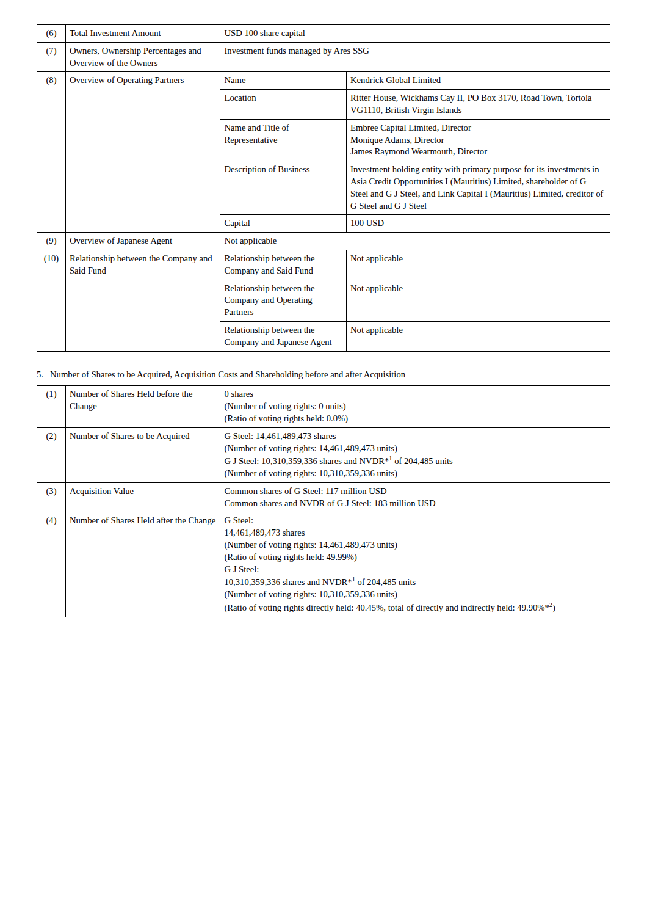| (6) | Total Investment Amount | USD 100 share capital |
| (7) | Owners, Ownership Percentages and Overview of the Owners | Investment funds managed by Ares SSG |
| (8) | Overview of Operating Partners | Name | Kendrick Global Limited |
| Location | Ritter House, Wickhams Cay II, PO Box 3170, Road Town, Tortola VG1110, British Virgin Islands |
| Name and Title of Representative | Embree Capital Limited, Director Monique Adams, Director James Raymond Wearmouth, Director |
| Description of Business | Investment holding entity with primary purpose for its investments in Asia Credit Opportunities I (Mauritius) Limited, shareholder of G Steel and G J Steel, and Link Capital I (Mauritius) Limited, creditor of G Steel and G J Steel |
| Capital | 100 USD |
| (9) | Overview of Japanese Agent | Not applicable |
| (10) | Relationship between the Company and Said Fund | Relationship between the Company and Said Fund | Not applicable |
| Relationship between the Company and Operating Partners | Not applicable |
| Relationship between the Company and Japanese Agent | Not applicable |
5. Number of Shares to be Acquired, Acquisition Costs and Shareholding before and after Acquisition
| (1) | Number of Shares Held before the Change | 0 shares (Number of voting rights: 0 units) (Ratio of voting rights held: 0.0%) |
| (2) | Number of Shares to be Acquired | G Steel: 14,461,489,473 shares (Number of voting rights: 14,461,489,473 units) G J Steel: 10,310,359,336 shares and NVDR* 1 of 204,485 units (Number of voting rights: 10,310,359,336 units) |
| (3) | Acquisition Value | Common shares of G Steel: 117 million USD Common shares and NVDR of G J Steel: 183 million USD |
| (4) | Number of Shares Held after the Change | G Steel: 14,461,489,473 shares (Number of voting rights: 14,461,489,473 units) (Ratio of voting rights held: 49.99%) G J Steel: 10,310,359,336 shares and NVDR* 1 of 204,485 units (Number of voting rights: 10,310,359,336 units) (Ratio of voting rights directly held: 40.45%, total of directly and indirectly held: 49.90%* 2 ) |